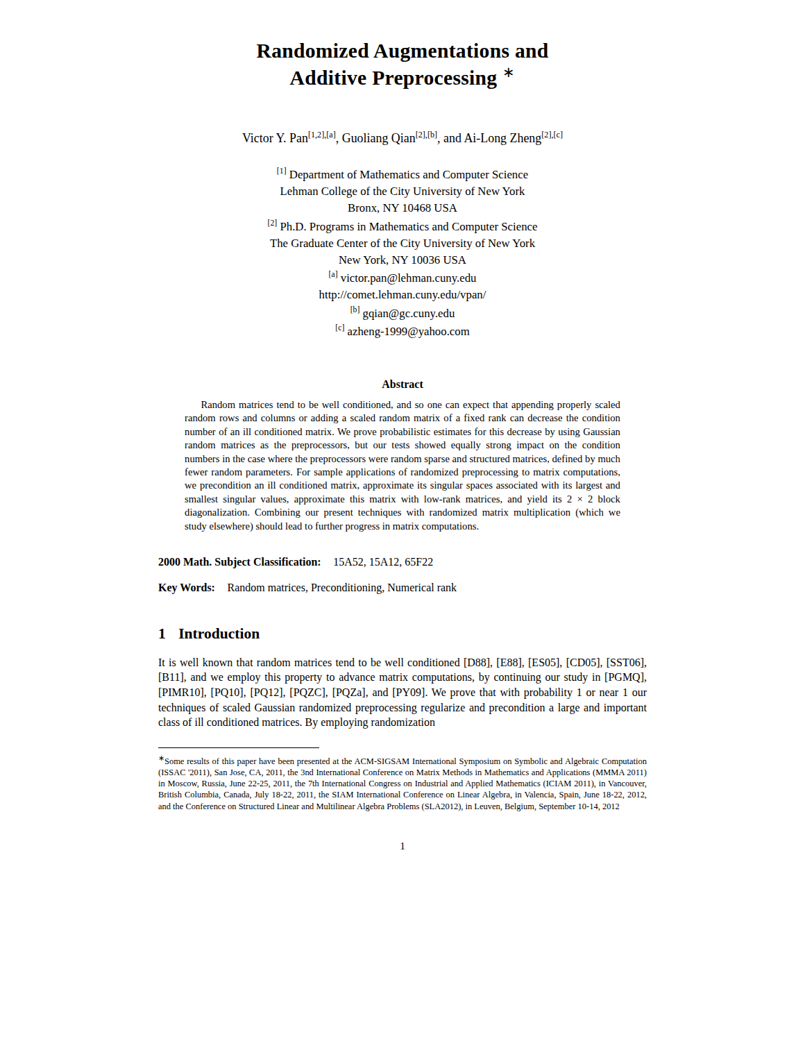Randomized Augmentations and
Additive Preprocessing ∗
Victor Y. Pan[1,2],[a], Guoliang Qian[2],[b], and Ai-Long Zheng[2],[c]
[1] Department of Mathematics and Computer Science
Lehman College of the City University of New York
Bronx, NY 10468 USA
[2] Ph.D. Programs in Mathematics and Computer Science
The Graduate Center of the City University of New York
New York, NY 10036 USA
[a] victor.pan@lehman.cuny.edu
http://comet.lehman.cuny.edu/vpan/
[b] gqian@gc.cuny.edu
[c] azheng-1999@yahoo.com
Abstract
Random matrices tend to be well conditioned, and so one can expect that appending properly scaled random rows and columns or adding a scaled random matrix of a fixed rank can decrease the condition number of an ill conditioned matrix. We prove probabilistic estimates for this decrease by using Gaussian random matrices as the preprocessors, but our tests showed equally strong impact on the condition numbers in the case where the preprocessors were random sparse and structured matrices, defined by much fewer random parameters. For sample applications of randomized preprocessing to matrix computations, we precondition an ill conditioned matrix, approximate its singular spaces associated with its largest and smallest singular values, approximate this matrix with low-rank matrices, and yield its 2 × 2 block diagonalization. Combining our present techniques with randomized matrix multiplication (which we study elsewhere) should lead to further progress in matrix computations.
2000 Math. Subject Classification: 15A52, 15A12, 65F22
Key Words: Random matrices, Preconditioning, Numerical rank
1 Introduction
It is well known that random matrices tend to be well conditioned [D88], [E88], [ES05], [CD05], [SST06], [B11], and we employ this property to advance matrix computations, by continuing our study in [PGMQ], [PIMR10], [PQ10], [PQ12], [PQZC], [PQZa], and [PY09]. We prove that with probability 1 or near 1 our techniques of scaled Gaussian randomized preprocessing regularize and precondition a large and important class of ill conditioned matrices. By employing randomization
∗Some results of this paper have been presented at the ACM-SIGSAM International Symposium on Symbolic and Algebraic Computation (ISSAC '2011), San Jose, CA, 2011, the 3nd International Conference on Matrix Methods in Mathematics and Applications (MMMA 2011) in Moscow, Russia, June 22-25, 2011, the 7th International Congress on Industrial and Applied Mathematics (ICIAM 2011), in Vancouver, British Columbia, Canada, July 18-22, 2011, the SIAM International Conference on Linear Algebra, in Valencia, Spain, June 18-22, 2012, and the Conference on Structured Linear and Multilinear Algebra Problems (SLA2012), in Leuven, Belgium, September 10-14, 2012
1